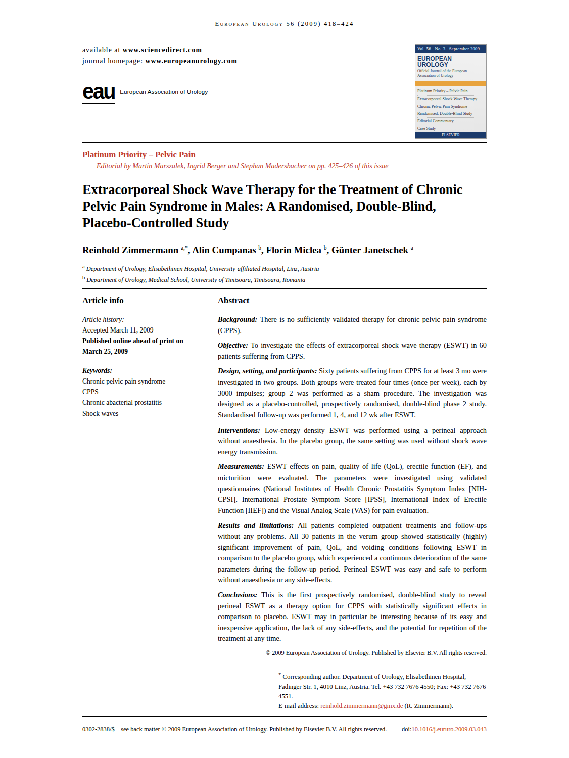European Urology 56 (2009) 418–424
available at www.sciencedirect.com
journal homepage: www.europeanurology.com
eau
European Association of Urology
Vol. 56 No. 3 September 2009
EUROPEAN
UROLOGY
Official Journal of the European Association of Urology
Platinum Priority – Pelvic Pain
Extracorporeal Shock Wave Therapy
Chronic Pelvic Pain Syndrome
Randomised, Double-Blind Study
Editorial Commentary
Case Study
ELSEVIER
Platinum Priority – Pelvic Pain
Editorial by Martin Marszalek, Ingrid Berger and Stephan Madersbacher on pp. 425–426 of this issue
Extracorporeal Shock Wave Therapy for the Treatment of Chronic Pelvic Pain Syndrome in Males: A Randomised, Double-Blind, Placebo-Controlled Study
Reinhold Zimmermann a,*, Alin Cumpanas b, Florin Miclea b, Günter Janetschek a
a Department of Urology, Elisabethinen Hospital, University-affiliated Hospital, Linz, Austria
b Department of Urology, Medical School, University of Timisoara, Timisoara, Romania
Article info
Article history:
Accepted March 11, 2009
Published online ahead of print on March 25, 2009
Keywords:
Chronic pelvic pain syndrome
CPPS
Chronic abacterial prostatitis
Shock waves
Abstract
Background: There is no sufficiently validated therapy for chronic pelvic pain syndrome (CPPS).
Objective: To investigate the effects of extracorporeal shock wave therapy (ESWT) in 60 patients suffering from CPPS.
Design, setting, and participants: Sixty patients suffering from CPPS for at least 3 mo were investigated in two groups. Both groups were treated four times (once per week), each by 3000 impulses; group 2 was performed as a sham procedure. The investigation was designed as a placebo-controlled, prospectively randomised, double-blind phase 2 study. Standardised follow-up was performed 1, 4, and 12 wk after ESWT.
Interventions: Low-energy–density ESWT was performed using a perineal approach without anaesthesia. In the placebo group, the same setting was used without shock wave energy transmission.
Measurements: ESWT effects on pain, quality of life (QoL), erectile function (EF), and micturition were evaluated. The parameters were investigated using validated questionnaires (National Institutes of Health Chronic Prostatitis Symptom Index [NIH-CPSI], International Prostate Symptom Score [IPSS], International Index of Erectile Function [IIEF]) and the Visual Analog Scale (VAS) for pain evaluation.
Results and limitations: All patients completed outpatient treatments and follow-ups without any problems. All 30 patients in the verum group showed statistically (highly) significant improvement of pain, QoL, and voiding conditions following ESWT in comparison to the placebo group, which experienced a continuous deterioration of the same parameters during the follow-up period. Perineal ESWT was easy and safe to perform without anaesthesia or any side-effects.
Conclusions: This is the first prospectively randomised, double-blind study to reveal perineal ESWT as a therapy option for CPPS with statistically significant effects in comparison to placebo. ESWT may in particular be interesting because of its easy and inexpensive application, the lack of any side-effects, and the potential for repetition of the treatment at any time.
© 2009 European Association of Urology. Published by Elsevier B.V. All rights reserved.
* Corresponding author. Department of Urology, Elisabethinen Hospital, Fadinger Str. 1, 4010 Linz, Austria. Tel. +43 732 7676 4550; Fax: +43 732 7676 4551.
E-mail address: reinhold.zimmermann@gmx.de (R. Zimmermann).
0302-2838/$ – see back matter © 2009 European Association of Urology. Published by Elsevier B.V. All rights reserved.
doi:10.1016/j.eururo.2009.03.043